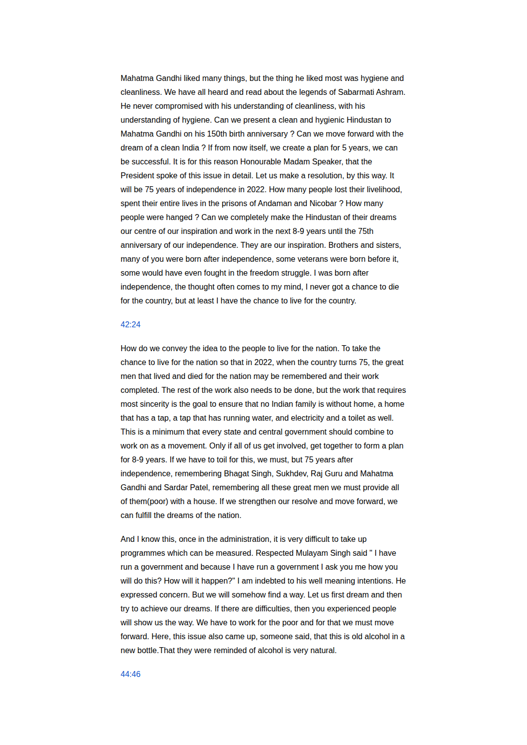Mahatma Gandhi liked many things, but the thing he liked most was hygiene and cleanliness. We have all heard and read about the legends of Sabarmati Ashram. He never compromised with his understanding of cleanliness, with his understanding of hygiene. Can we present a clean and hygienic Hindustan to Mahatma Gandhi on his 150th birth anniversary ? Can we move forward with the dream of a clean India ? If from now itself, we create a plan for 5 years, we can be successful. It is for this reason Honourable Madam Speaker, that the President spoke of this issue in detail. Let us make a resolution, by this way. It will be 75 years of independence in 2022. How many people lost their livelihood, spent their entire lives in the prisons of Andaman and Nicobar ? How many people were hanged ? Can we completely make the Hindustan of their dreams our centre of our inspiration and work in the next 8-9 years until the 75th anniversary of our independence. They are our inspiration. Brothers and sisters, many of you were born after independence, some veterans were born before it, some would have even fought in the freedom struggle. I was born after independence, the thought often comes to my mind, I never got a chance to die for the country, but at least I have the chance to live for the country.
42:24
How do we convey the idea to the people to live for the nation. To take the chance to live for the nation so that in 2022, when the country turns 75, the great men that lived and died for the nation may be remembered and their work completed. The rest of the work also needs to be done, but the work that requires most sincerity is the goal to ensure that no Indian family is without home, a home that has a tap, a tap that has running water, and electricity and a toilet as well. This is a minimum that every state and central government should combine to work on as a movement. Only if all of us get involved, get together to form a plan for 8-9 years. If we have to toil for this, we must, but 75 years after independence, remembering Bhagat Singh, Sukhdev, Raj Guru and Mahatma Gandhi and Sardar Patel, remembering all these great men we must provide all of them(poor) with a house. If we strengthen our resolve and move forward, we can fulfill the dreams of the nation.
And I know this, once in the administration, it is very difficult to take up programmes which can be measured. Respected Mulayam Singh said " I have run a government and because I have run a government I ask you me how you will do this? How will it happen?" I am indebted to his well meaning intentions. He expressed concern. But we will somehow find a way. Let us first dream and then try to achieve our dreams. If there are difficulties, then you experienced people will show us the way. We have to work for the poor and for that we must move forward. Here, this issue also came up, someone said, that this is old alcohol in a new bottle.That they were reminded of alcohol is very natural.
44:46